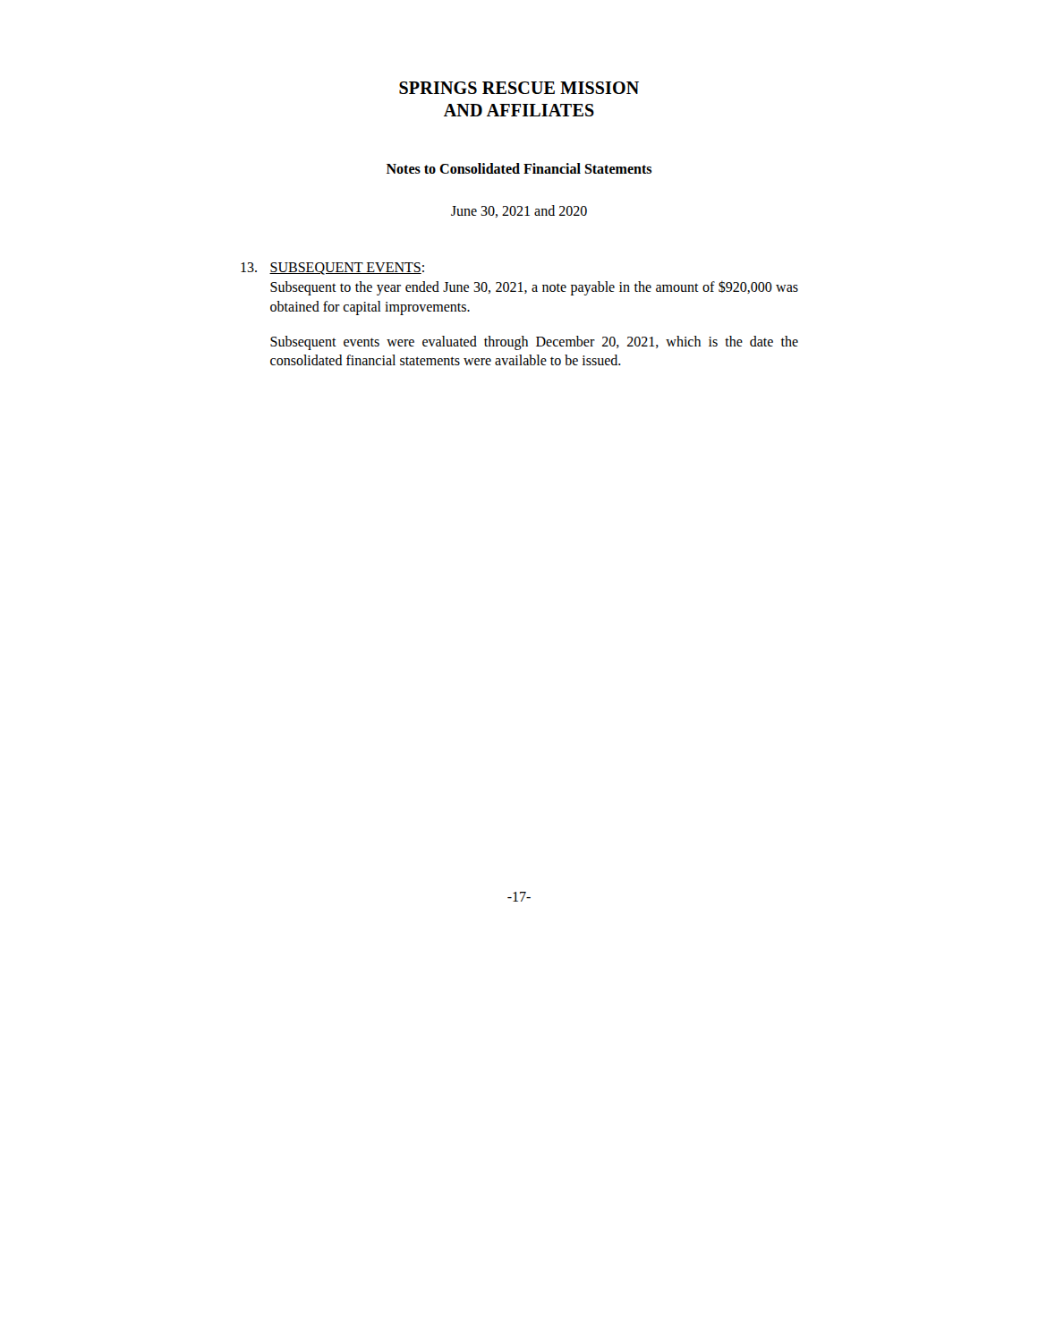SPRINGS RESCUE MISSION
AND AFFILIATES
Notes to Consolidated Financial Statements
June 30, 2021 and 2020
13. SUBSEQUENT EVENTS:
Subsequent to the year ended June 30, 2021, a note payable in the amount of $920,000 was obtained for capital improvements.
Subsequent events were evaluated through December 20, 2021, which is the date the consolidated financial statements were available to be issued.
-17-